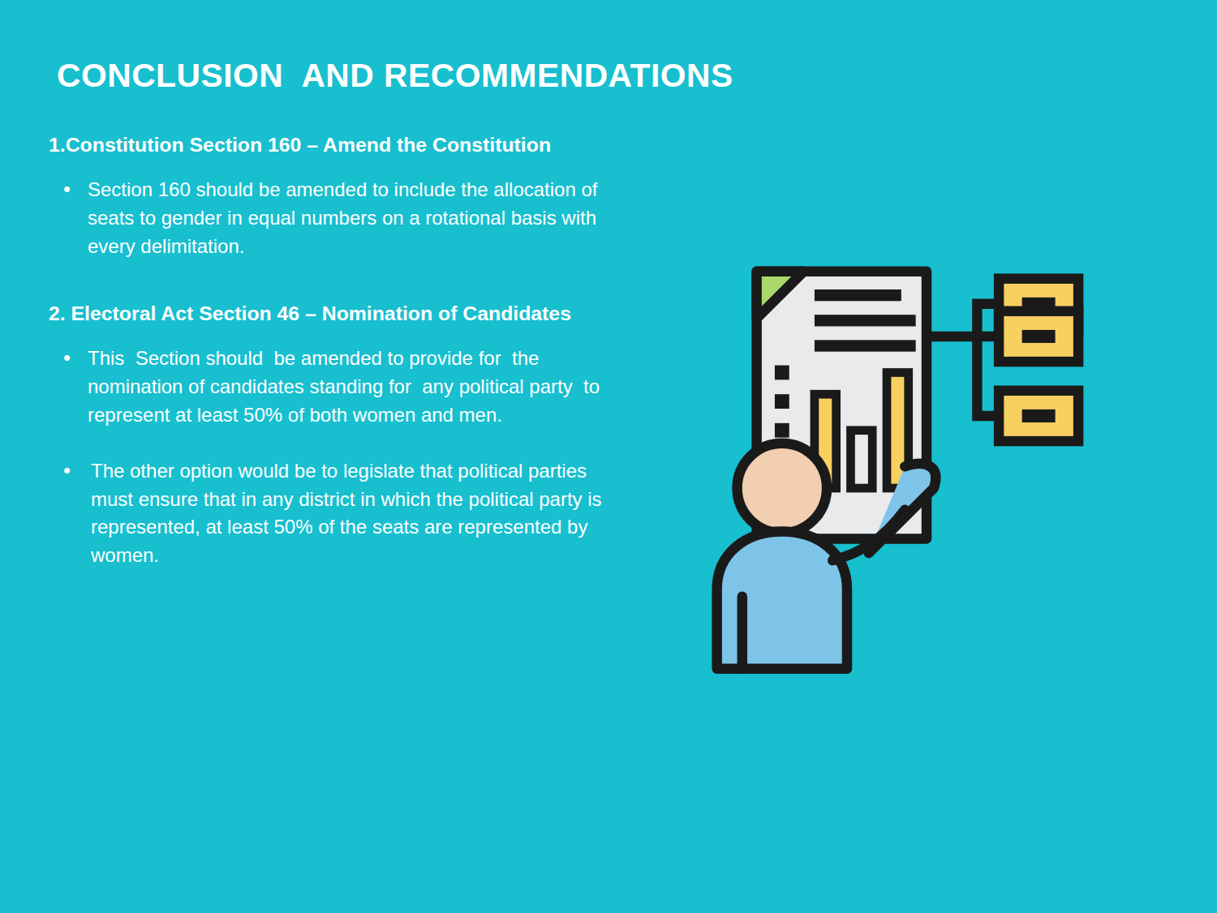CONCLUSION AND RECOMMENDATIONS
1.Constitution Section 160 – Amend the Constitution
Section 160 should be amended to include the allocation of seats to gender in equal numbers on a rotational basis with every delimitation.
2. Electoral Act Section 46 – Nomination of Candidates
This Section should be amended to provide for the nomination of candidates standing for any political party to represent at least 50% of both women and men.
The other option would be to legislate that political parties must ensure that in any district in which the political party is represented, at least 50% of the seats are represented by women.